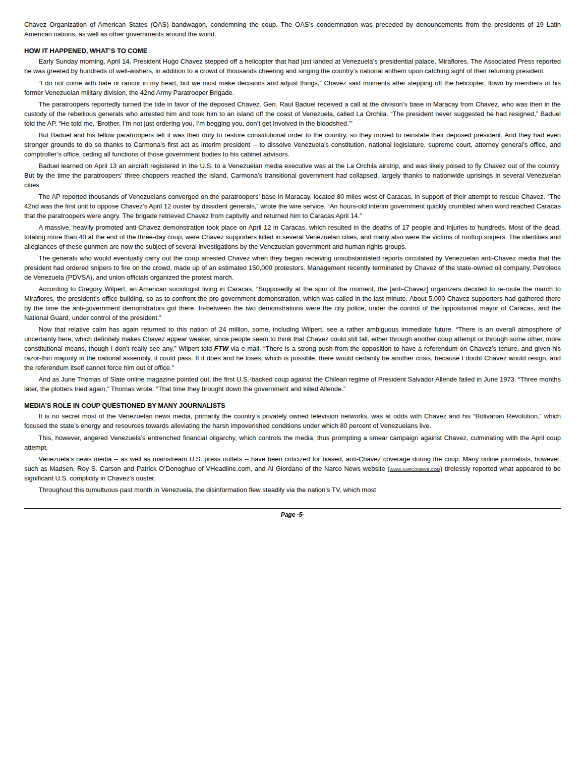Chavez Organization of American States (OAS) bandwagon, condemning the coup. The OAS’s condemnation was preceded by denouncements from the presidents of 19 Latin American nations, as well as other governments around the world.
HOW IT HAPPENED, WHAT’S TO COME
Early Sunday morning, April 14, President Hugo Chavez stepped off a helicopter that had just landed at Venezuela’s presidential palace, Miraflores. The Associated Press reported he was greeted by hundreds of well-wishers, in addition to a crowd of thousands cheering and singing the country’s national anthem upon catching sight of their returning president.
“I do not come with hate or rancor in my heart, but we must make decisions and adjust things,” Chavez said moments after stepping off the helicopter, flown by members of his former Venezuelan military division, the 42nd Army Paratrooper Brigade.
The paratroopers reportedly turned the tide in favor of the deposed Chavez. Gen. Raul Baduel received a call at the division’s base in Maracay from Chavez, who was then in the custody of the rebellious generals who arrested him and took him to an island off the coast of Venezuela, called La Orchila. “The president never suggested he had resigned,” Baduel told the AP. “He told me, ‘Brother, I’m not just ordering you, I’m begging you, don’t get involved in the bloodshed.’”
But Baduel and his fellow paratroopers felt it was their duty to restore constitutional order to the country, so they moved to reinstate their deposed president. And they had even stronger grounds to do so thanks to Carmona’s first act as interim president -- to dissolve Venezuela’s constitution, national legislature, supreme court, attorney general’s office, and comptroller’s office, ceding all functions of those government bodies to his cabinet advisors.
Baduel learned on April 13 an aircraft registered in the U.S. to a Venezuelan media executive was at the La Orchila airstrip, and was likely poised to fly Chavez out of the country. But by the time the paratroopers’ three choppers reached the island, Carmona’s transitional government had collapsed, largely thanks to nationwide uprisings in several Venezuelan cities.
The AP reported thousands of Venezuelans converged on the paratroopers’ base in Maracay, located 80 miles west of Caracas, in support of their attempt to rescue Chavez. “The 42nd was the first unit to oppose Chavez’s April 12 ouster by dissident generals,” wrote the wire service. “An hours-old interim government quickly crumbled when word reached Caracas that the paratroopers were angry. The brigade retrieved Chavez from captivity and returned him to Caracas April 14.”
A massive, heavily promoted anti-Chavez demonstration took place on April 12 in Caracas, which resulted in the deaths of 17 people and injuries to hundreds. Most of the dead, totaling more than 40 at the end of the three-day coup, were Chavez supporters killed in several Venezuelan cities, and many also were the victims of rooftop snipers. The identities and allegiances of these gunmen are now the subject of several investigations by the Venezuelan government and human rights groups.
The generals who would eventually carry out the coup arrested Chavez when they began receiving unsubstantiated reports circulated by Venezuelan anti-Chavez media that the president had ordered snipers to fire on the crowd, made up of an estimated 150,000 protestors. Management recently terminated by Chavez of the state-owned oil company, Petroleos de Venezuela (PDVSA), and union officials organized the protest march.
According to Gregory Wilpert, an American sociologist living in Caracas, “Supposedly at the spur of the moment, the [anti-Chavez] organizers decided to re-route the march to Miraflores, the president’s office building, so as to confront the pro-government demonstration, which was called in the last minute. About 5,000 Chavez supporters had gathered there by the time the anti-government demonstrators got there. In-between the two demonstrations were the city police, under the control of the oppositional mayor of Caracas, and the National Guard, under control of the president.”
Now that relative calm has again returned to this nation of 24 million, some, including Wilpert, see a rather ambiguous immediate future. “There is an overall atmosphere of uncertainty here, which definitely makes Chavez appear weaker, since people seem to think that Chavez could still fall, either through another coup attempt or through some other, more constitutional means, though I don’t really see any,” Wilpert told FTW via e-mail. “There is a strong push from the opposition to have a referendum on Chavez’s tenure, and given his razor-thin majority in the national assembly, it could pass. If it does and he loses, which is possible, there would certainly be another crisis, because I doubt Chavez would resign, and the referendum itself cannot force him out of office.”
And as June Thomas of Slate online magazine pointed out, the first U.S.-backed coup against the Chilean regime of President Salvador Allende failed in June 1973. “Three months later, the plotters tried again,” Thomas wrote. “That time they brought down the government and killed Allende.”
MEDIA’S ROLE IN COUP QUESTIONED BY MANY JOURNALISTS
It is no secret most of the Venezuelan news media, primarily the country’s privately owned television networks, was at odds with Chavez and his “Bolivarian Revolution,” which focused the state’s energy and resources towards alleviating the harsh impoverished conditions under which 80 percent of Venezuelans live.
This, however, angered Venezuela’s entrenched financial oligarchy, which controls the media, thus prompting a smear campaign against Chavez, culminating with the April coup attempt.
Venezuela’s news media -- as well as mainstream U.S. press outlets -- have been criticized for biased, anti-Chavez coverage during the coup. Many online journalists, however, such as Madsen, Roy S. Carson and Patrick O’Donoghue of VHeadline.com, and Al Giordano of the Narco News website (www.narconews.com) tirelessly reported what appeared to be significant U.S. complicity in Chavez’s ouster.
Throughout this tumultuous past month in Venezuela, the disinformation flew steadily via the nation’s TV, which most
Page -5-